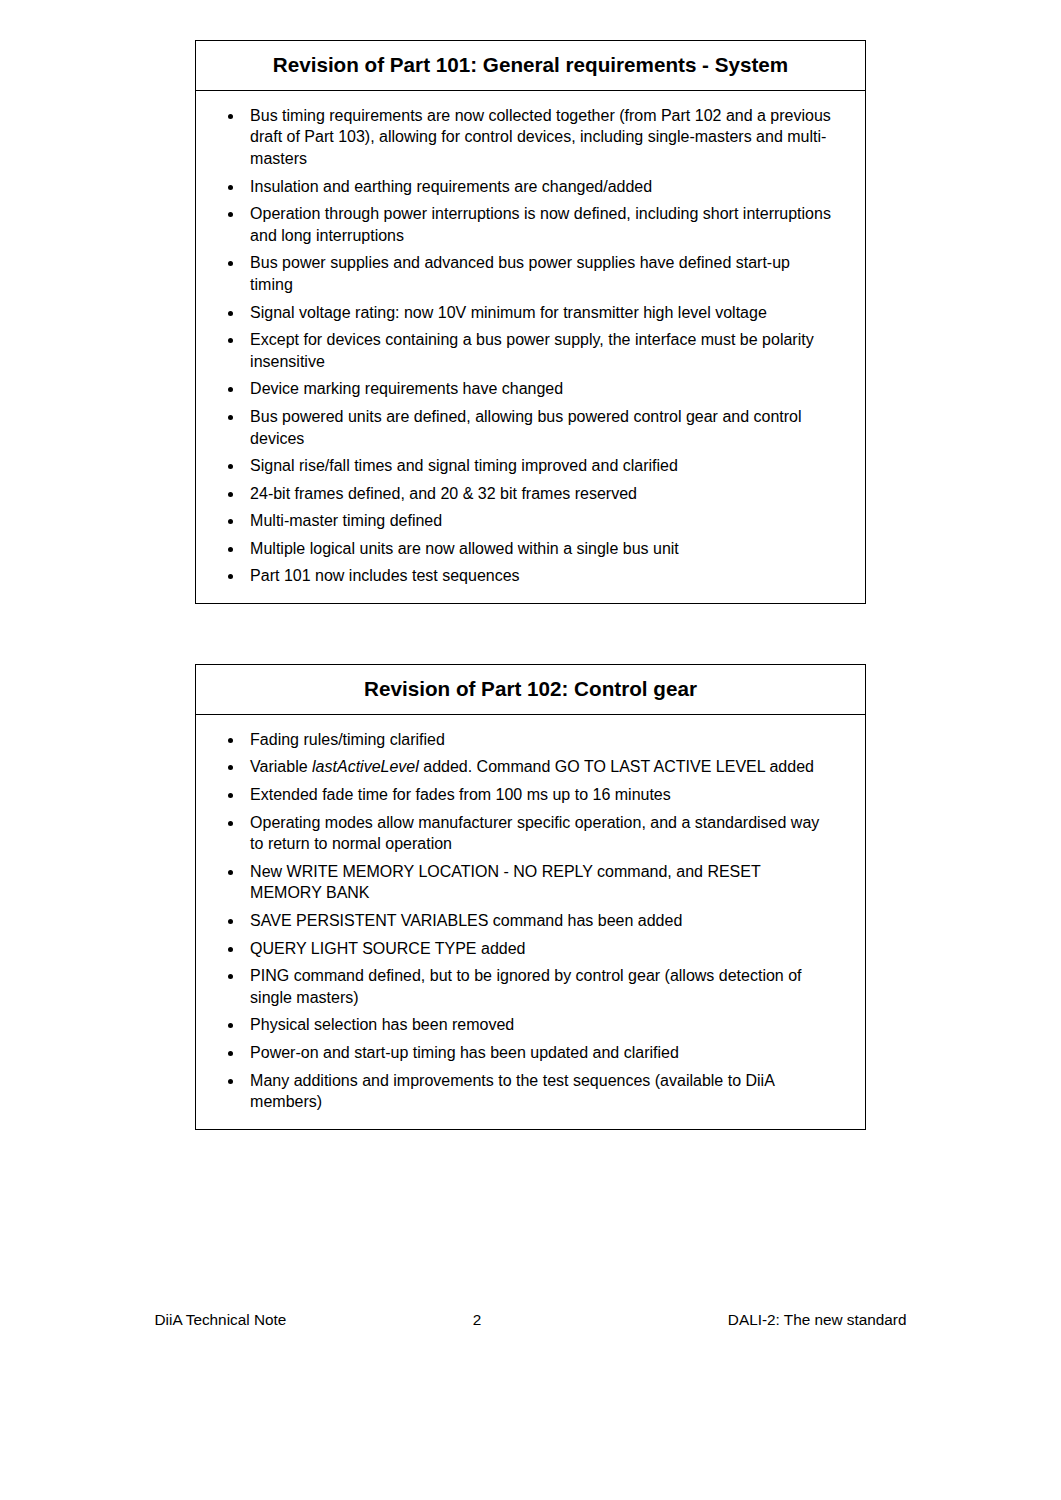Revision of Part 101: General requirements - System
Bus timing requirements are now collected together (from Part 102 and a previous draft of Part 103), allowing for control devices, including single-masters and multi- masters
Insulation and earthing requirements are changed/added
Operation through power interruptions is now defined, including short interruptions and long interruptions
Bus power supplies and advanced bus power supplies have defined start-up timing
Signal voltage rating: now 10V minimum for transmitter high level voltage
Except for devices containing a bus power supply, the interface must be polarity insensitive
Device marking requirements have changed
Bus powered units are defined, allowing bus powered control gear and control devices
Signal rise/fall times and signal timing improved and clarified
24-bit frames defined, and 20 & 32 bit frames reserved
Multi-master timing defined
Multiple logical units are now allowed within a single bus unit
Part 101 now includes test sequences
Revision of Part 102: Control gear
Fading rules/timing clarified
Variable lastActiveLevel added. Command GO TO LAST ACTIVE LEVEL added
Extended fade time for fades from 100 ms up to 16 minutes
Operating modes allow manufacturer specific operation, and a standardised way to return to normal operation
New WRITE MEMORY LOCATION - NO REPLY command, and RESET MEMORY BANK
SAVE PERSISTENT VARIABLES command has been added
QUERY LIGHT SOURCE TYPE added
PING command defined, but to be ignored by control gear (allows detection of single masters)
Physical selection has been removed
Power-on and start-up timing has been updated and clarified
Many additions and improvements to the test sequences (available to DiiA members)
DiiA Technical Note
2
DALI-2: The new standard